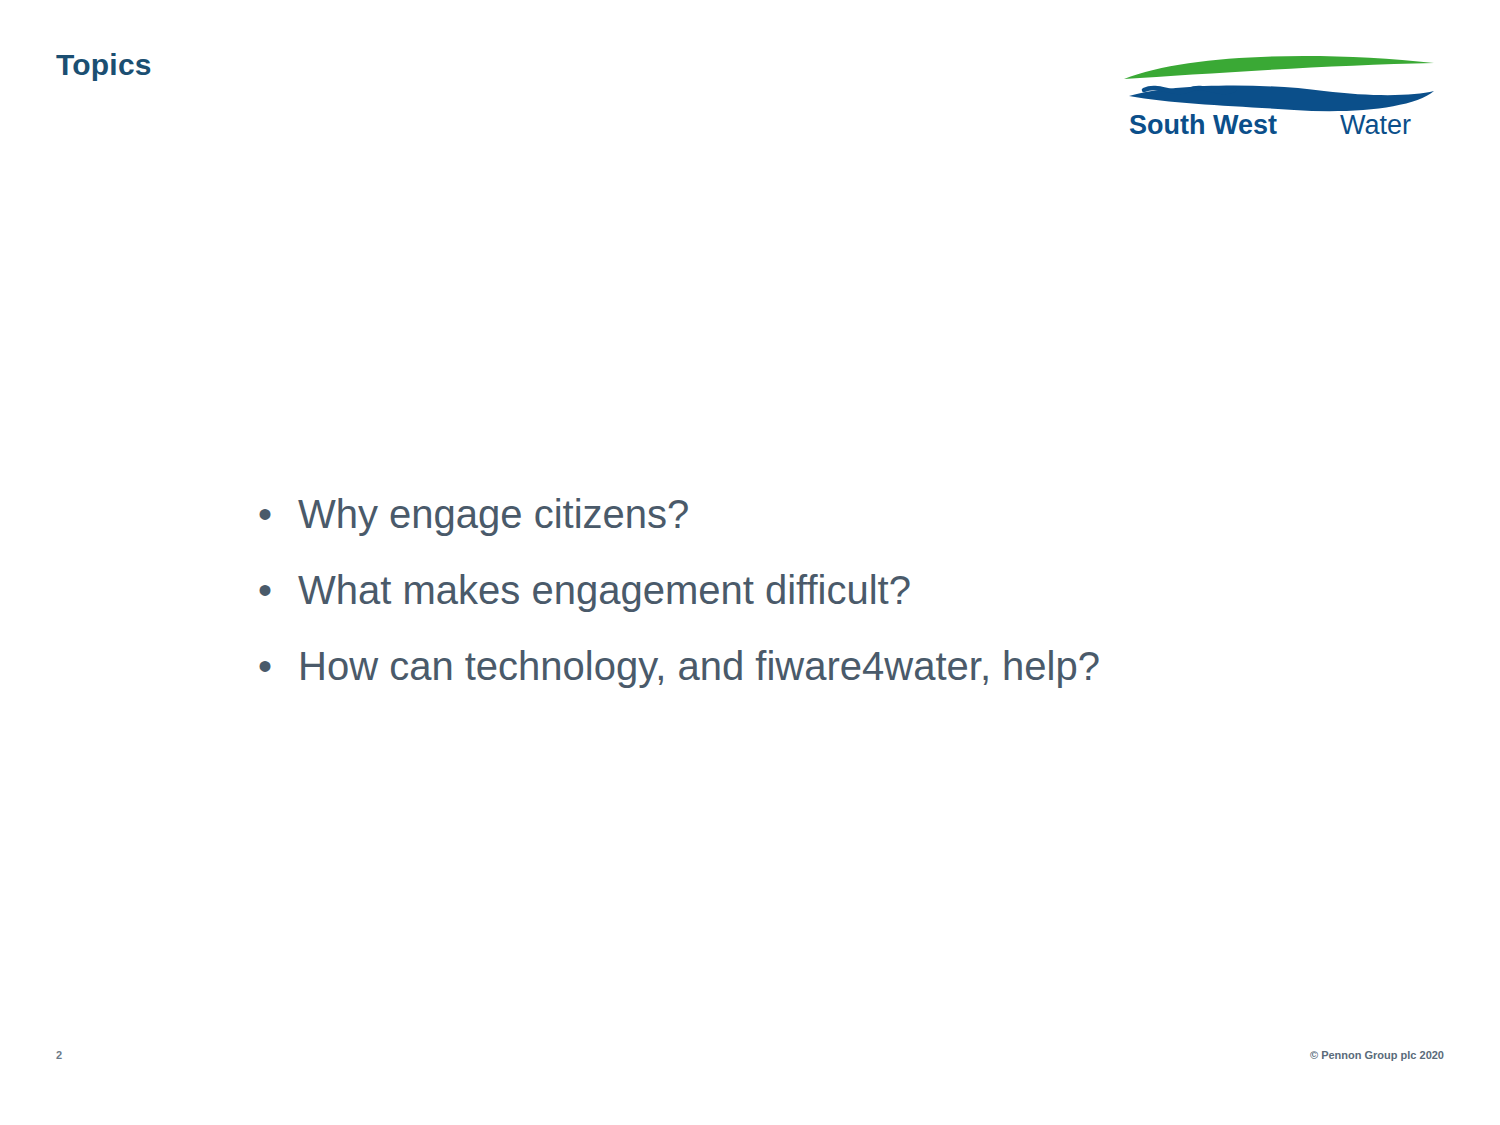Topics
South West Water South West Water
Why engage citizens?
What makes engagement difficult?
How can technology, and fiware4water, help?
2
© Pennon Group plc 2020